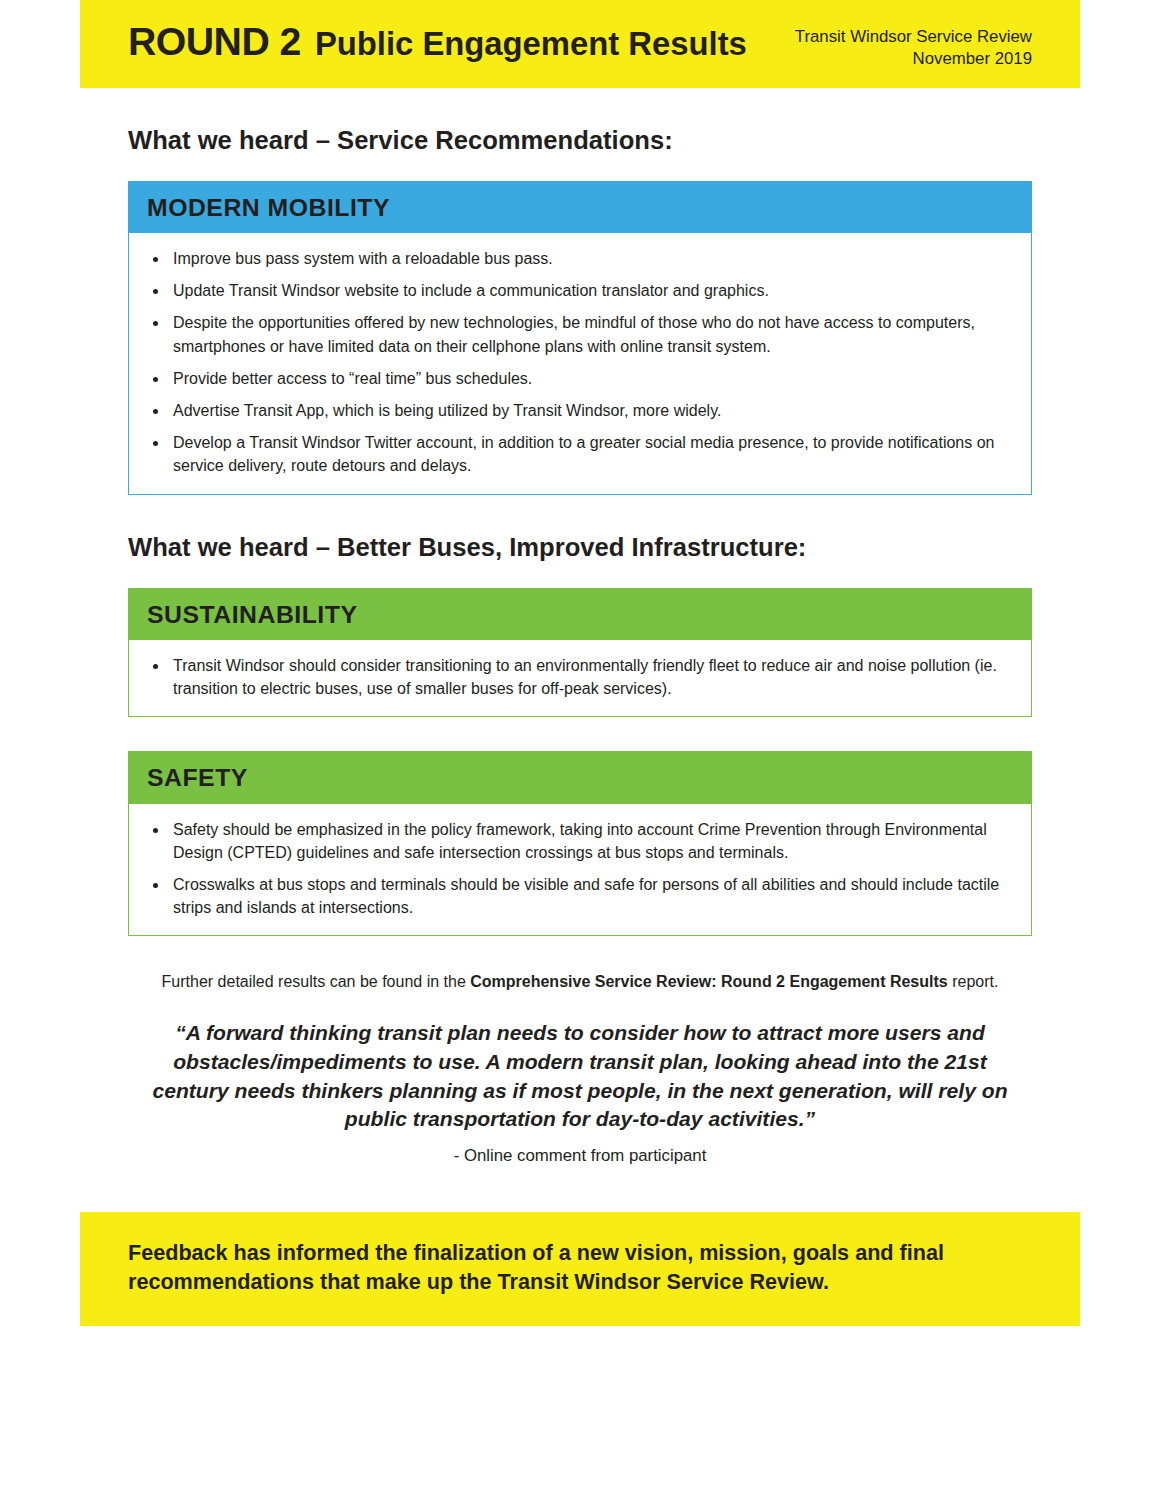Round 2 Public Engagement Results
Transit Windsor Service Review
November 2019
What we heard – Service Recommendations:
Modern Mobility
Improve bus pass system with a reloadable bus pass.
Update Transit Windsor website to include a communication translator and graphics.
Despite the opportunities offered by new technologies, be mindful of those who do not have access to computers, smartphones or have limited data on their cellphone plans with online transit system.
Provide better access to “real time” bus schedules.
Advertise Transit App, which is being utilized by Transit Windsor, more widely.
Develop a Transit Windsor Twitter account, in addition to a greater social media presence, to provide notifications on service delivery, route detours and delays.
What we heard – Better Buses, Improved Infrastructure:
Sustainability
Transit Windsor should consider transitioning to an environmentally friendly fleet to reduce air and noise pollution (ie. transition to electric buses, use of smaller buses for off-peak services).
Safety
Safety should be emphasized in the policy framework, taking into account Crime Prevention through Environmental Design (CPTED) guidelines and safe intersection crossings at bus stops and terminals.
Crosswalks at bus stops and terminals should be visible and safe for persons of all abilities and should include tactile strips and islands at intersections.
Further detailed results can be found in the Comprehensive Service Review: Round 2 Engagement Results report.
“A forward thinking transit plan needs to consider how to attract more users and obstacles/impediments to use. A modern transit plan, looking ahead into the 21st century needs thinkers planning as if most people, in the next generation, will rely on public transportation for day-to-day activities.”
- Online comment from participant
Feedback has informed the finalization of a new vision, mission, goals and final recommendations that make up the Transit Windsor Service Review.